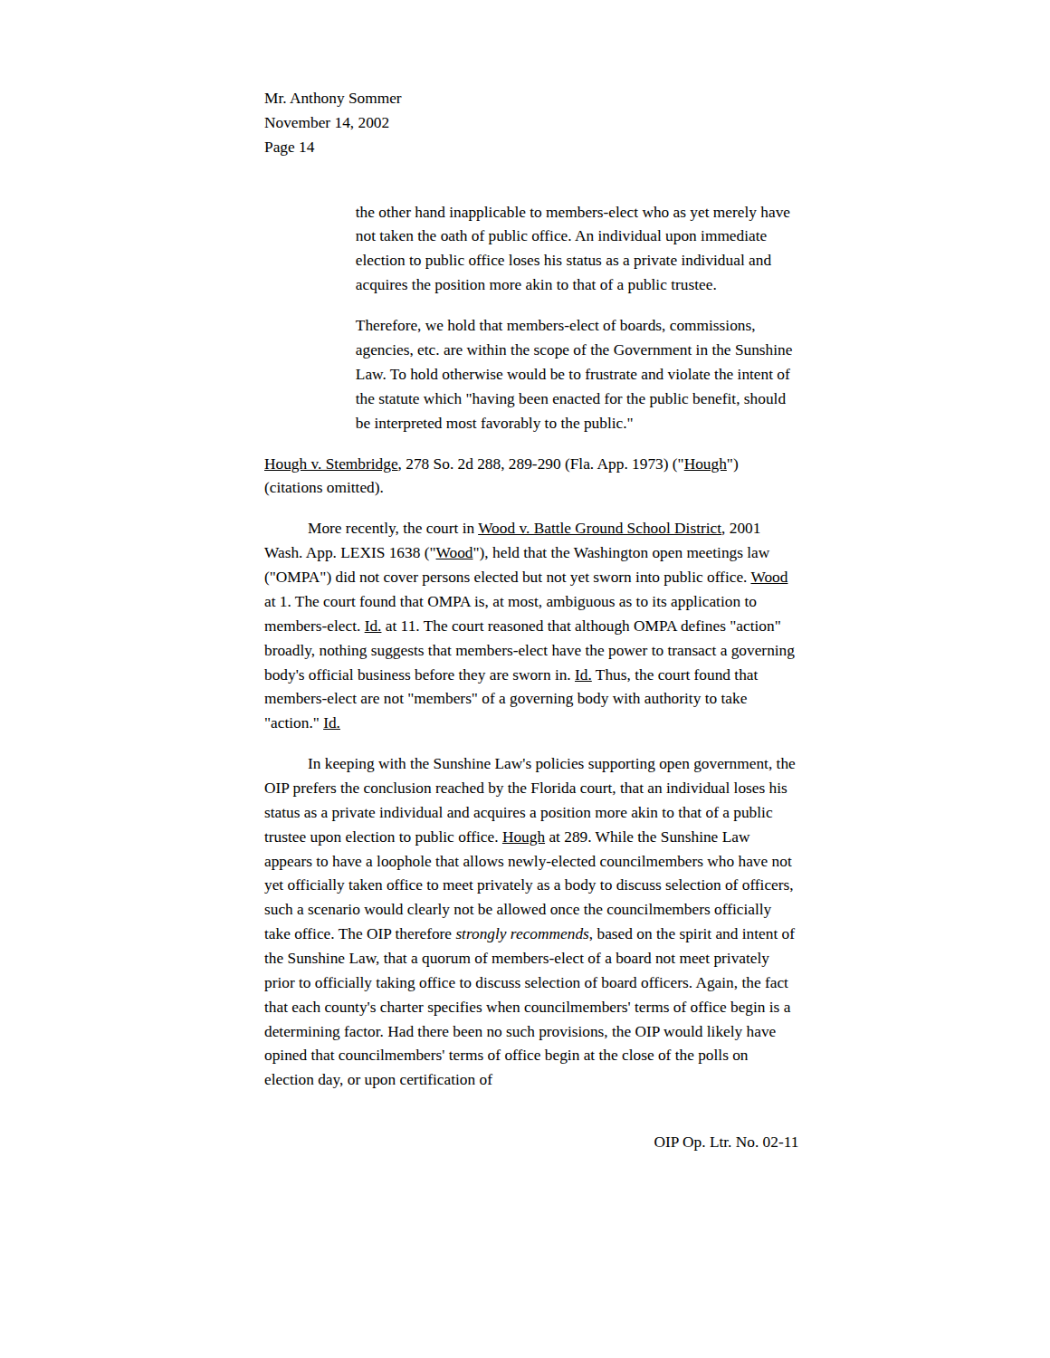Mr. Anthony Sommer
November 14, 2002
Page 14
the other hand inapplicable to members-elect who as yet merely have not taken the oath of public office. An individual upon immediate election to public office loses his status as a private individual and acquires the position more akin to that of a public trustee.
Therefore, we hold that members-elect of boards, commissions, agencies, etc. are within the scope of the Government in the Sunshine Law. To hold otherwise would be to frustrate and violate the intent of the statute which "having been enacted for the public benefit, should be interpreted most favorably to the public."
Hough v. Stembridge, 278 So. 2d 288, 289-290 (Fla. App. 1973) ("Hough") (citations omitted).
More recently, the court in Wood v. Battle Ground School District, 2001 Wash. App. LEXIS 1638 ("Wood"), held that the Washington open meetings law ("OMPA") did not cover persons elected but not yet sworn into public office. Wood at 1. The court found that OMPA is, at most, ambiguous as to its application to members-elect. Id. at 11. The court reasoned that although OMPA defines "action" broadly, nothing suggests that members-elect have the power to transact a governing body's official business before they are sworn in. Id. Thus, the court found that members-elect are not "members" of a governing body with authority to take "action." Id.
In keeping with the Sunshine Law's policies supporting open government, the OIP prefers the conclusion reached by the Florida court, that an individual loses his status as a private individual and acquires a position more akin to that of a public trustee upon election to public office. Hough at 289. While the Sunshine Law appears to have a loophole that allows newly-elected councilmembers who have not yet officially taken office to meet privately as a body to discuss selection of officers, such a scenario would clearly not be allowed once the councilmembers officially take office. The OIP therefore strongly recommends, based on the spirit and intent of the Sunshine Law, that a quorum of members-elect of a board not meet privately prior to officially taking office to discuss selection of board officers. Again, the fact that each county's charter specifies when councilmembers' terms of office begin is a determining factor. Had there been no such provisions, the OIP would likely have opined that councilmembers' terms of office begin at the close of the polls on election day, or upon certification of
OIP Op. Ltr. No. 02-11